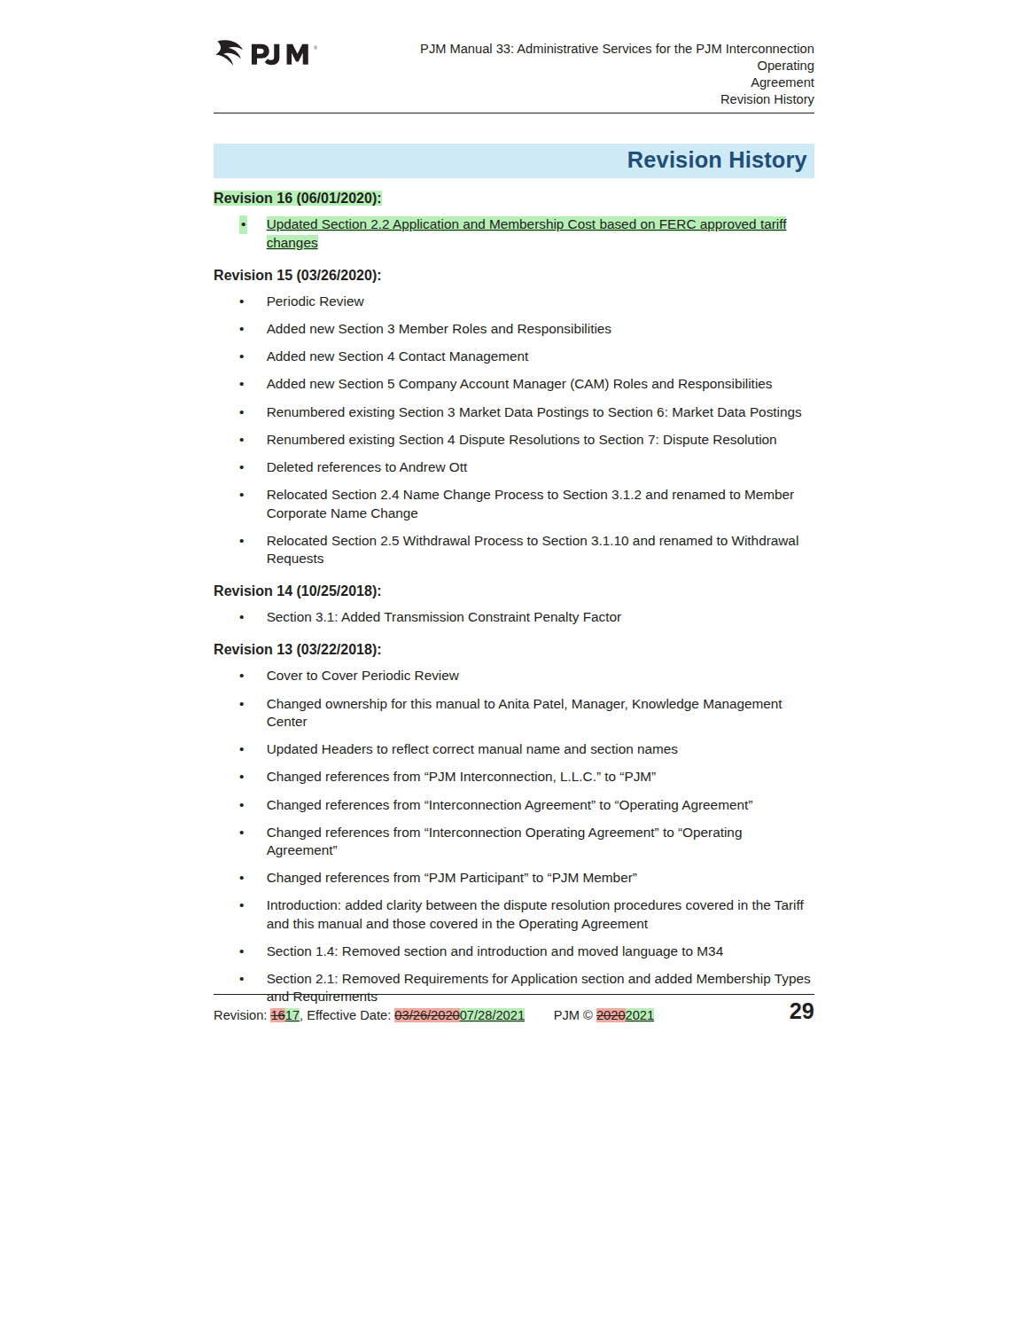®
PJM Manual 33: Administrative Services for the PJM Interconnection Operating
Agreement
Revision History
Revision History
Revision 16 (06/01/2020):
Updated Section 2.2 Application and Membership Cost based on FERC approved tariff changes
Revision 15 (03/26/2020):
Periodic Review
Added new Section 3 Member Roles and Responsibilities
Added new Section 4 Contact Management
Added new Section 5 Company Account Manager (CAM) Roles and Responsibilities
Renumbered existing Section 3 Market Data Postings to Section 6: Market Data Postings
Renumbered existing Section 4 Dispute Resolutions to Section 7: Dispute Resolution
Deleted references to Andrew Ott
Relocated Section 2.4 Name Change Process to Section 3.1.2 and renamed to Member Corporate Name Change
Relocated Section 2.5 Withdrawal Process to Section 3.1.10 and renamed to Withdrawal Requests
Revision 14 (10/25/2018):
Section 3.1: Added Transmission Constraint Penalty Factor
Revision 13 (03/22/2018):
Cover to Cover Periodic Review
Changed ownership for this manual to Anita Patel, Manager, Knowledge Management Center
Updated Headers to reflect correct manual name and section names
Changed references from “PJM Interconnection, L.L.C.” to “PJM”
Changed references from “Interconnection Agreement” to “Operating Agreement”
Changed references from “Interconnection Operating Agreement” to “Operating Agreement”
Changed references from “PJM Participant” to “PJM Member”
Introduction: added clarity between the dispute resolution procedures covered in the Tariff and this manual and those covered in the Operating Agreement
Section 1.4: Removed section and introduction and moved language to M34
Section 2.1: Removed Requirements for Application section and added Membership Types and Requirements
Revision: 1617, Effective Date: 03/26/202007/28/2021 PJM © 20202021
29